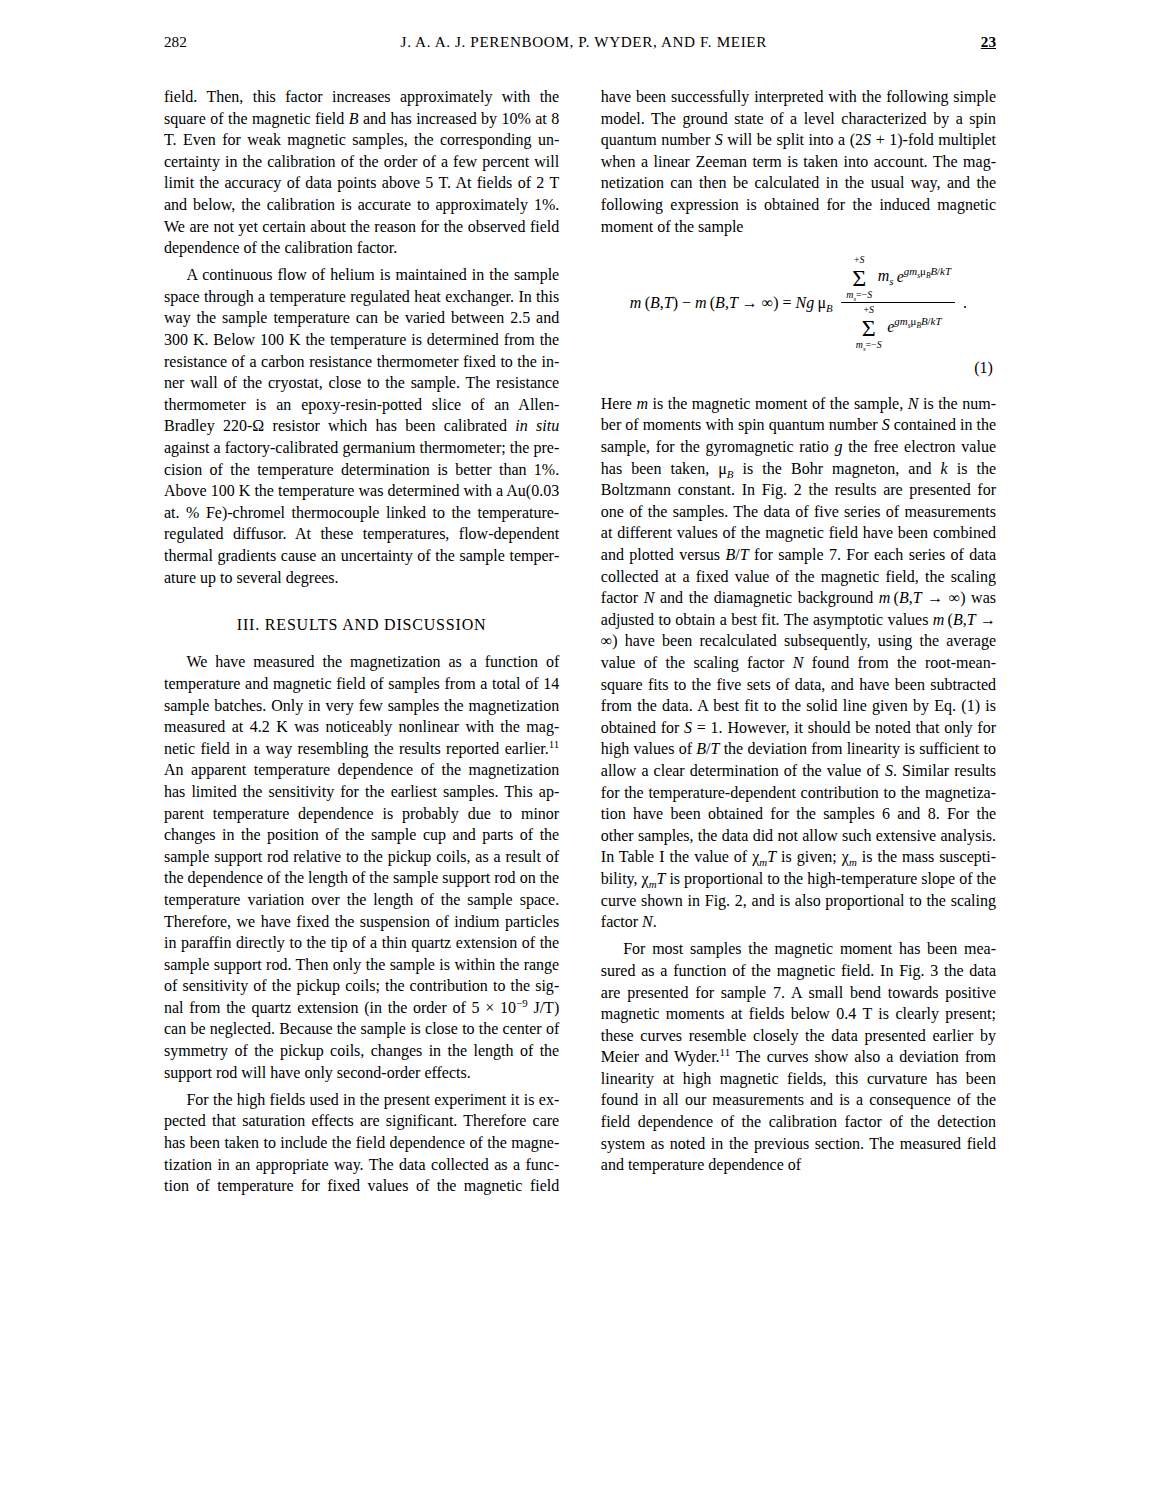282 J. A. A. J. PERENBOOM, P. WYDER, AND F. MEIER 23
field. Then, this factor increases approximately with the square of the magnetic field B and has increased by 10% at 8 T. Even for weak magnetic samples, the corresponding uncertainty in the calibration of the order of a few percent will limit the accuracy of data points above 5 T. At fields of 2 T and below, the calibration is accurate to approximately 1%. We are not yet certain about the reason for the observed field dependence of the calibration factor.
A continuous flow of helium is maintained in the sample space through a temperature regulated heat exchanger. In this way the sample temperature can be varied between 2.5 and 300 K. Below 100 K the temperature is determined from the resistance of a carbon resistance thermometer fixed to the inner wall of the cryostat, close to the sample. The resistance thermometer is an epoxy-resin-potted slice of an Allen-Bradley 220-Ω resistor which has been calibrated in situ against a factory-calibrated germanium thermometer; the precision of the temperature determination is better than 1%. Above 100 K the temperature was determined with a Au(0.03 at. % Fe)-chromel thermocouple linked to the temperature-regulated diffusor. At these temperatures, flow-dependent thermal gradients cause an uncertainty of the sample temperature up to several degrees.
III. RESULTS AND DISCUSSION
We have measured the magnetization as a function of temperature and magnetic field of samples from a total of 14 sample batches. Only in very few samples the magnetization measured at 4.2 K was noticeably nonlinear with the magnetic field in a way resembling the results reported earlier.11 An apparent temperature dependence of the magnetization has limited the sensitivity for the earliest samples. This apparent temperature dependence is probably due to minor changes in the position of the sample cup and parts of the sample support rod relative to the pickup coils, as a result of the dependence of the length of the sample support rod on the temperature variation over the length of the sample space. Therefore, we have fixed the suspension of indium particles in paraffin directly to the tip of a thin quartz extension of the sample support rod. Then only the sample is within the range of sensitivity of the pickup coils; the contribution to the signal from the quartz extension (in the order of 5 × 10−9 J/T) can be neglected. Because the sample is close to the center of symmetry of the pickup coils, changes in the length of the support rod will have only second-order effects.
For the high fields used in the present experiment it is expected that saturation effects are significant. Therefore care has been taken to include the field dependence of the magnetization in an appropriate way. The data collected as a function of temperature for fixed values of the magnetic field have been successfully interpreted with the following simple model. The ground state of a level characterized by a spin quantum number S will be split into a (2S + 1)-fold multiplet when a linear Zeeman term is taken into account. The magnetization can then be calculated in the usual way, and the following expression is obtained for the induced magnetic moment of the sample
m (B,T) − m (B,T → ∞) = Ng μB +S Σ ms=−S ms egmsμBB/kT +S Σ ms=−S egmsμBB/kT .
(1)
Here m is the magnetic moment of the sample, N is the number of moments with spin quantum number S contained in the sample, for the gyromagnetic ratio g the free electron value has been taken, μB is the Bohr magneton, and k is the Boltzmann constant. In Fig. 2 the results are presented for one of the samples. The data of five series of measurements at different values of the magnetic field have been combined and plotted versus B/T for sample 7. For each series of data collected at a fixed value of the magnetic field, the scaling factor N and the diamagnetic background m (B,T → ∞) was adjusted to obtain a best fit. The asymptotic values m (B,T → ∞) have been recalculated subsequently, using the average value of the scaling factor N found from the root-mean-square fits to the five sets of data, and have been subtracted from the data. A best fit to the solid line given by Eq. (1) is obtained for S = 1. However, it should be noted that only for high values of B/T the deviation from linearity is sufficient to allow a clear determination of the value of S. Similar results for the temperature-dependent contribution to the magnetization have been obtained for the samples 6 and 8. For the other samples, the data did not allow such extensive analysis. In Table I the value of χmT is given; χm is the mass susceptibility, χmT is proportional to the high-temperature slope of the curve shown in Fig. 2, and is also proportional to the scaling factor N.
For most samples the magnetic moment has been measured as a function of the magnetic field. In Fig. 3 the data are presented for sample 7. A small bend towards positive magnetic moments at fields below 0.4 T is clearly present; these curves resemble closely the data presented earlier by Meier and Wyder.11 The curves show also a deviation from linearity at high magnetic fields, this curvature has been found in all our measurements and is a consequence of the field dependence of the calibration factor of the detection system as noted in the previous section. The measured field and temperature dependence of